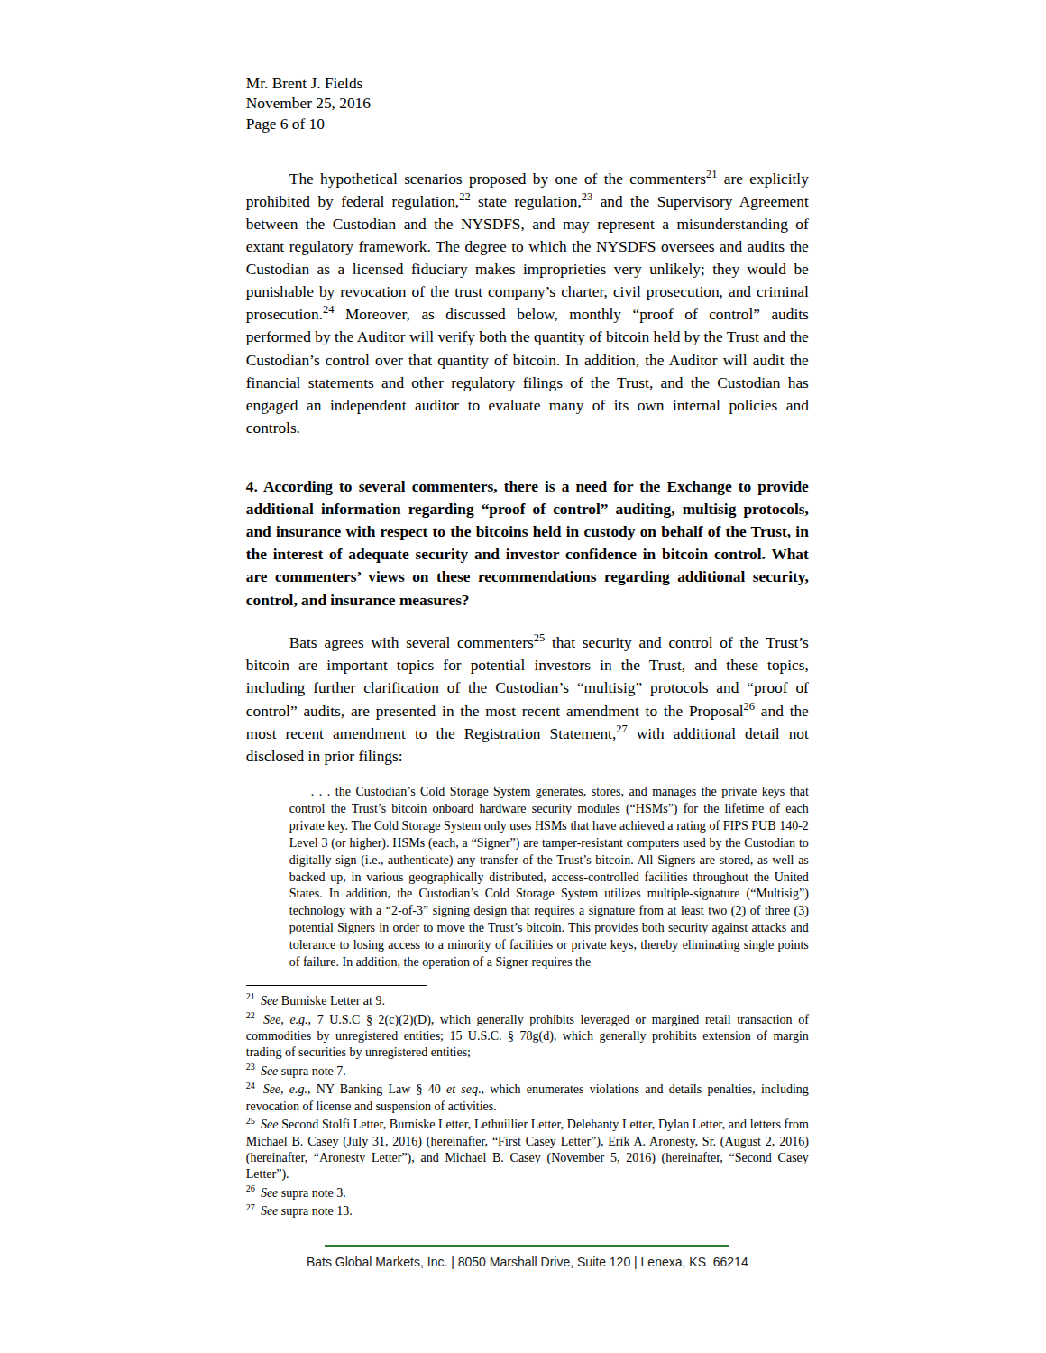Mr. Brent J. Fields
November 25, 2016
Page 6 of 10
The hypothetical scenarios proposed by one of the commenters21 are explicitly prohibited by federal regulation,22 state regulation,23 and the Supervisory Agreement between the Custodian and the NYSDFS, and may represent a misunderstanding of extant regulatory framework. The degree to which the NYSDFS oversees and audits the Custodian as a licensed fiduciary makes improprieties very unlikely; they would be punishable by revocation of the trust company’s charter, civil prosecution, and criminal prosecution.24 Moreover, as discussed below, monthly “proof of control” audits performed by the Auditor will verify both the quantity of bitcoin held by the Trust and the Custodian’s control over that quantity of bitcoin. In addition, the Auditor will audit the financial statements and other regulatory filings of the Trust, and the Custodian has engaged an independent auditor to evaluate many of its own internal policies and controls.
4. According to several commenters, there is a need for the Exchange to provide additional information regarding “proof of control” auditing, multisig protocols, and insurance with respect to the bitcoins held in custody on behalf of the Trust, in the interest of adequate security and investor confidence in bitcoin control. What are commenters’ views on these recommendations regarding additional security, control, and insurance measures?
Bats agrees with several commenters25 that security and control of the Trust’s bitcoin are important topics for potential investors in the Trust, and these topics, including further clarification of the Custodian’s “multisig” protocols and “proof of control” audits, are presented in the most recent amendment to the Proposal26 and the most recent amendment to the Registration Statement,27 with additional detail not disclosed in prior filings:
. . . the Custodian’s Cold Storage System generates, stores, and manages the private keys that control the Trust’s bitcoin onboard hardware security modules (“HSMs”) for the lifetime of each private key. The Cold Storage System only uses HSMs that have achieved a rating of FIPS PUB 140-2 Level 3 (or higher). HSMs (each, a “Signer”) are tamper-resistant computers used by the Custodian to digitally sign (i.e., authenticate) any transfer of the Trust’s bitcoin. All Signers are stored, as well as backed up, in various geographically distributed, access-controlled facilities throughout the United States. In addition, the Custodian’s Cold Storage System utilizes multiple-signature (“Multisig”) technology with a “2-of-3” signing design that requires a signature from at least two (2) of three (3) potential Signers in order to move the Trust’s bitcoin. This provides both security against attacks and tolerance to losing access to a minority of facilities or private keys, thereby eliminating single points of failure. In addition, the operation of a Signer requires the
21 See Burniske Letter at 9.
22 See, e.g., 7 U.S.C § 2(c)(2)(D), which generally prohibits leveraged or margined retail transaction of commodities by unregistered entities; 15 U.S.C. § 78g(d), which generally prohibits extension of margin trading of securities by unregistered entities;
23 See supra note 7.
24 See, e.g., NY Banking Law § 40 et seq., which enumerates violations and details penalties, including revocation of license and suspension of activities.
25 See Second Stolfi Letter, Burniske Letter, Lethuillier Letter, Delehanty Letter, Dylan Letter, and letters from Michael B. Casey (July 31, 2016) (hereinafter, “First Casey Letter”), Erik A. Aronesty, Sr. (August 2, 2016) (hereinafter, “Aronesty Letter”), and Michael B. Casey (November 5, 2016) (hereinafter, “Second Casey Letter”).
26 See supra note 3.
27 See supra note 13.
Bats Global Markets, Inc. | 8050 Marshall Drive, Suite 120 | Lenexa, KS 66214